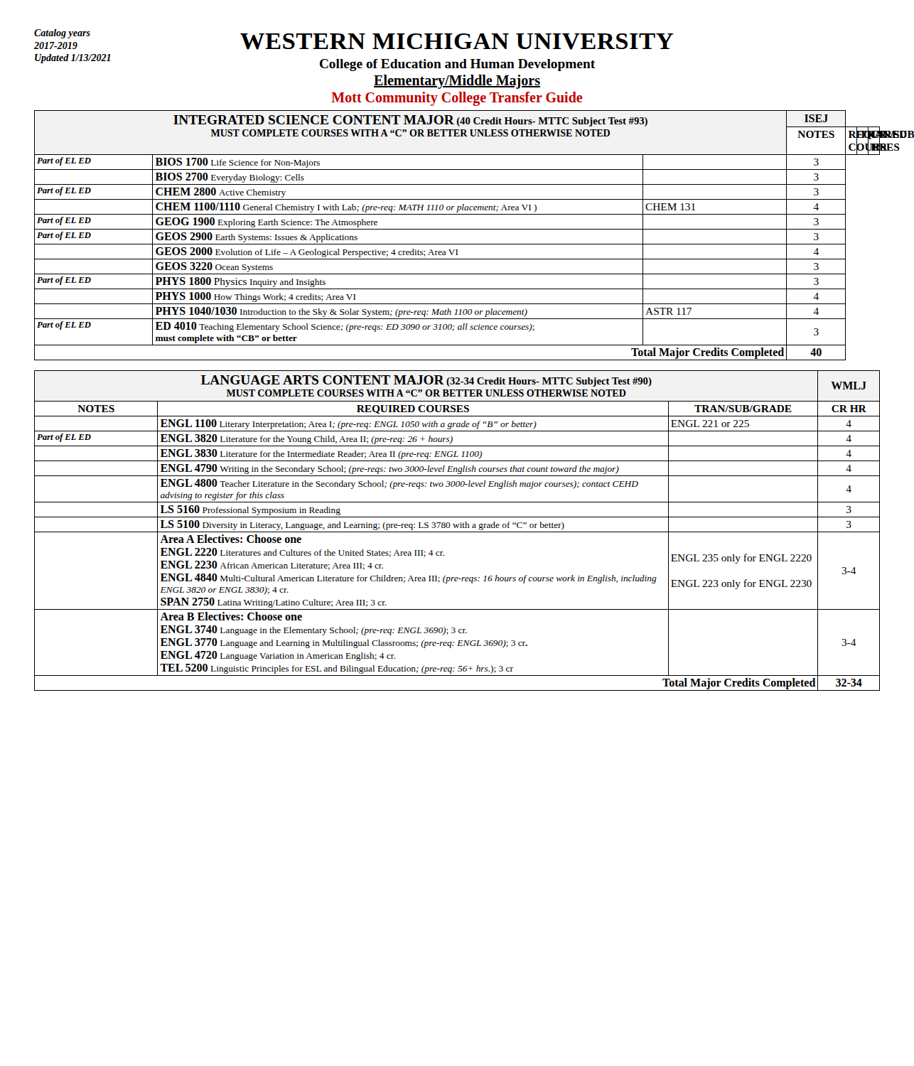Catalog years
2017-2019
Updated 1/13/2021
WESTERN MICHIGAN UNIVERSITY
College of Education and Human Development
Elementary/Middle Majors
Mott Community College Transfer Guide
| INTEGRATED SCIENCE CONTENT MAJOR (40 Credit Hours- MTTC Subject Test #93) MUST COMPLETE COURSES WITH A “C” OR BETTER UNLESS OTHERWISE NOTED | ISEJ |
| NOTES | REQUIRED COURSES | TRAN/SUB/GRADE | CR HR |
| Part of EL ED | BIOS 1700 Life Science for Non-Majors | | 3 |
| | BIOS 2700 Everyday Biology: Cells | | 3 |
| Part of EL ED | CHEM 2800 Active Chemistry | | 3 |
| | CHEM 1100/1110 General Chemistry I with Lab ; (pre-req: MATH 1110 or placement; Area VI ) | CHEM 131 | 4 |
| Part of EL ED | GEOG 1900 Exploring Earth Science: The Atmosphere | | 3 |
| Part of EL ED | GEOS 2900 Earth Systems: Issues & Applications | | 3 |
| | GEOS 2000 Evolution of Life – A Geological Perspective; 4 credits; Area VI | | 4 |
| | GEOS 3220 Ocean Systems | | 3 |
| Part of EL ED | PHYS 1800 Physics Inquiry and Insights | | 3 |
| | PHYS 1000 How Things Work; 4 credits; Area VI | | 4 |
| | PHYS 1040/1030 Introduction to the Sky & Solar System ; (pre-req: Math 1100 or placement) | ASTR 117 | 4 |
| Part of EL ED | ED 4010 Teaching Elementary School Science ; (pre-reqs: ED 3090 or 3100; all science courses) ; must complete with “CB” or better | | 3 |
| Total Major Credits Completed | 40 |
| LANGUAGE ARTS CONTENT MAJOR (32-34 Credit Hours- MTTC Subject Test #90) MUST COMPLETE COURSES WITH A “C” OR BETTER UNLESS OTHERWISE NOTED | WMLJ |
| NOTES | REQUIRED COURSES | TRAN/SUB/GRADE | CR HR |
| | ENGL 1100 Literary Interpretation; Area I ; (pre-req: ENGL 1050 with a grade of “B” or better) | ENGL 221 or 225 | 4 |
| Part of EL ED | ENGL 3820 Literature for the Young Child, Area II; (pre-req: 26 + hours) | | 4 |
| | ENGL 3830 Literature for the Intermediate Reader; Area II (pre-req: ENGL 1100) | | 4 |
| | ENGL 4790 Writing in the Secondary School; (pre-reqs: two 3000-level English courses that count toward the major) | | 4 |
| | ENGL 4800 Teacher Literature in the Secondary School ; (pre-reqs: two 3000-level English major courses); contact CEHD advising to register for this class | | 4 |
| | LS 5160 Professional Symposium in Reading | | 3 |
| | LS 5100 Diversity in Literacy, Language, and Learning; (pre-req: LS 3780 with a grade of “C” or better) | | 3 |
| | Area A Electives: Choose one ENGL 2220 Literatures and Cultures of the United States; Area III; 4 cr. ENGL 2230 African American Literature; Area III; 4 cr. ENGL 4840 Multi-Cultural American Literature for Children; Area III; (pre-reqs: 16 hours of course work in English, including ENGL 3820 or ENGL 3830) ; 4 cr. SPAN 2750 Latina Writing/Latino Culture; Area III; 3 cr. | ENGL 235 only for ENGL 2220 ENGL 223 only for ENGL 2230 | 3-4 |
| | Area B Electives: Choose one ENGL 3740 Language in the Elementary School ; (pre-req: ENGL 3690) ; 3 cr. ENGL 3770 Language and Learning in Multilingual Classrooms; (pre-req: ENGL 3690) ; 3 cr . ENGL 4720 Language Variation in American English; 4 cr. TEL 5200 Linguistic Principles for ESL and Bilingual Education ; (pre-req: 56+ hrs. ); 3 cr | | 3-4 |
| Total Major Credits Completed | 32-34 |